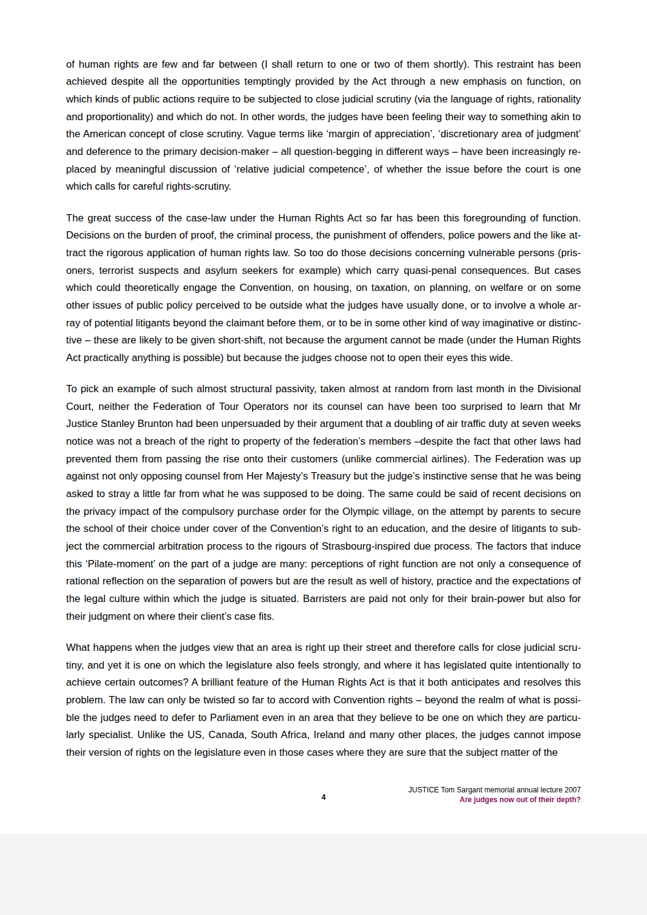of human rights are few and far between (I shall return to one or two of them shortly). This restraint has been achieved despite all the opportunities temptingly provided by the Act through a new emphasis on function, on which kinds of public actions require to be subjected to close judicial scrutiny (via the language of rights, rationality and proportionality) and which do not. In other words, the judges have been feeling their way to something akin to the American concept of close scrutiny. Vague terms like ‘margin of appreciation’, ‘discretionary area of judgment’ and deference to the primary decision-maker – all question-begging in different ways – have been increasingly replaced by meaningful discussion of ‘relative judicial competence’, of whether the issue before the court is one which calls for careful rights-scrutiny.
The great success of the case-law under the Human Rights Act so far has been this foregrounding of function. Decisions on the burden of proof, the criminal process, the punishment of offenders, police powers and the like attract the rigorous application of human rights law. So too do those decisions concerning vulnerable persons (prisoners, terrorist suspects and asylum seekers for example) which carry quasi-penal consequences. But cases which could theoretically engage the Convention, on housing, on taxation, on planning, on welfare or on some other issues of public policy perceived to be outside what the judges have usually done, or to involve a whole array of potential litigants beyond the claimant before them, or to be in some other kind of way imaginative or distinctive – these are likely to be given short-shift, not because the argument cannot be made (under the Human Rights Act practically anything is possible) but because the judges choose not to open their eyes this wide.
To pick an example of such almost structural passivity, taken almost at random from last month in the Divisional Court, neither the Federation of Tour Operators nor its counsel can have been too surprised to learn that Mr Justice Stanley Brunton had been unpersuaded by their argument that a doubling of air traffic duty at seven weeks notice was not a breach of the right to property of the federation’s members –despite the fact that other laws had prevented them from passing the rise onto their customers (unlike commercial airlines). The Federation was up against not only opposing counsel from Her Majesty’s Treasury but the judge’s instinctive sense that he was being asked to stray a little far from what he was supposed to be doing. The same could be said of recent decisions on the privacy impact of the compulsory purchase order for the Olympic village, on the attempt by parents to secure the school of their choice under cover of the Convention’s right to an education, and the desire of litigants to subject the commercial arbitration process to the rigours of Strasbourg-inspired due process. The factors that induce this ‘Pilate-moment’ on the part of a judge are many: perceptions of right function are not only a consequence of rational reflection on the separation of powers but are the result as well of history, practice and the expectations of the legal culture within which the judge is situated. Barristers are paid not only for their brain-power but also for their judgment on where their client’s case fits.
What happens when the judges view that an area is right up their street and therefore calls for close judicial scrutiny, and yet it is one on which the legislature also feels strongly, and where it has legislated quite intentionally to achieve certain outcomes? A brilliant feature of the Human Rights Act is that it both anticipates and resolves this problem. The law can only be twisted so far to accord with Convention rights – beyond the realm of what is possible the judges need to defer to Parliament even in an area that they believe to be one on which they are particularly specialist. Unlike the US, Canada, South Africa, Ireland and many other places, the judges cannot impose their version of rights on the legislature even in those cases where they are sure that the subject matter of the
JUSTICE Tom Sargant memorial annual lecture 2007 Are judges now out of their depth?
4